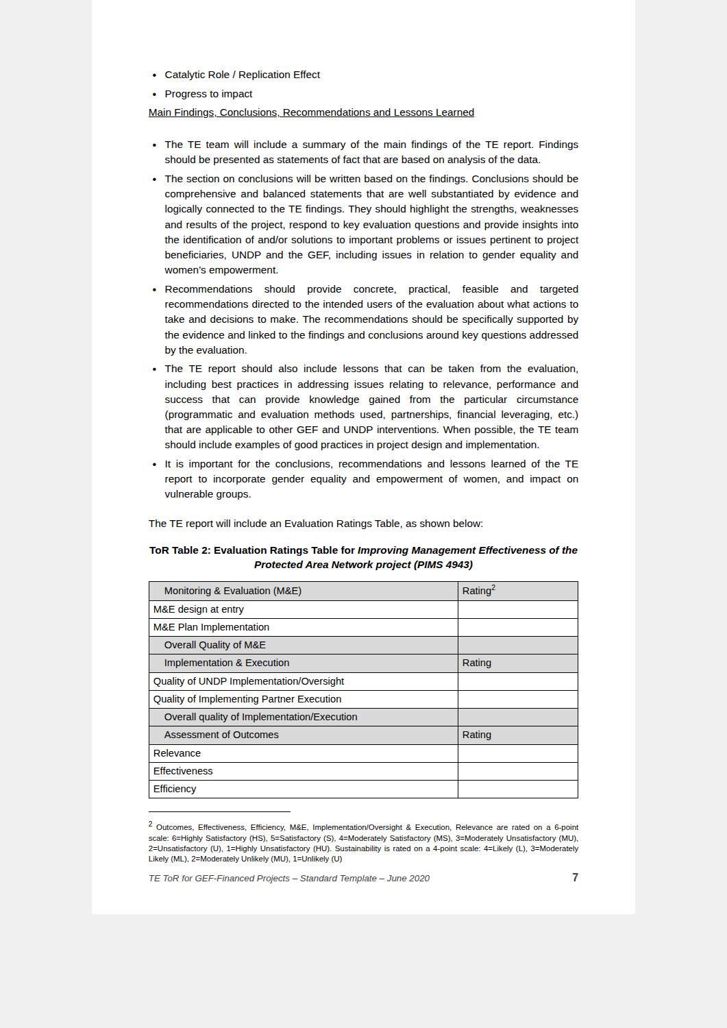Catalytic Role / Replication Effect
Progress to impact
Main Findings, Conclusions, Recommendations and Lessons Learned
The TE team will include a summary of the main findings of the TE report. Findings should be presented as statements of fact that are based on analysis of the data.
The section on conclusions will be written based on the findings. Conclusions should be comprehensive and balanced statements that are well substantiated by evidence and logically connected to the TE findings. They should highlight the strengths, weaknesses and results of the project, respond to key evaluation questions and provide insights into the identification of and/or solutions to important problems or issues pertinent to project beneficiaries, UNDP and the GEF, including issues in relation to gender equality and women’s empowerment.
Recommendations should provide concrete, practical, feasible and targeted recommendations directed to the intended users of the evaluation about what actions to take and decisions to make. The recommendations should be specifically supported by the evidence and linked to the findings and conclusions around key questions addressed by the evaluation.
The TE report should also include lessons that can be taken from the evaluation, including best practices in addressing issues relating to relevance, performance and success that can provide knowledge gained from the particular circumstance (programmatic and evaluation methods used, partnerships, financial leveraging, etc.) that are applicable to other GEF and UNDP interventions. When possible, the TE team should include examples of good practices in project design and implementation.
It is important for the conclusions, recommendations and lessons learned of the TE report to incorporate gender equality and empowerment of women, and impact on vulnerable groups.
The TE report will include an Evaluation Ratings Table, as shown below:
ToR Table 2: Evaluation Ratings Table for Improving Management Effectiveness of the Protected Area Network project (PIMS 4943)
| Monitoring & Evaluation (M&E) | Rating 2 |
| M&E design at entry | |
| M&E Plan Implementation | |
| Overall Quality of M&E | |
| Implementation & Execution | Rating |
| Quality of UNDP Implementation/Oversight | |
| Quality of Implementing Partner Execution | |
| Overall quality of Implementation/Execution | |
| Assessment of Outcomes | Rating |
| Relevance | |
| Effectiveness | |
| Efficiency | |
2 Outcomes, Effectiveness, Efficiency, M&E, Implementation/Oversight & Execution, Relevance are rated on a 6-point scale: 6=Highly Satisfactory (HS), 5=Satisfactory (S), 4=Moderately Satisfactory (MS), 3=Moderately Unsatisfactory (MU), 2=Unsatisfactory (U), 1=Highly Unsatisfactory (HU). Sustainability is rated on a 4-point scale: 4=Likely (L), 3=Moderately Likely (ML), 2=Moderately Unlikely (MU), 1=Unlikely (U)
TE ToR for GEF-Financed Projects – Standard Template – June 2020
7